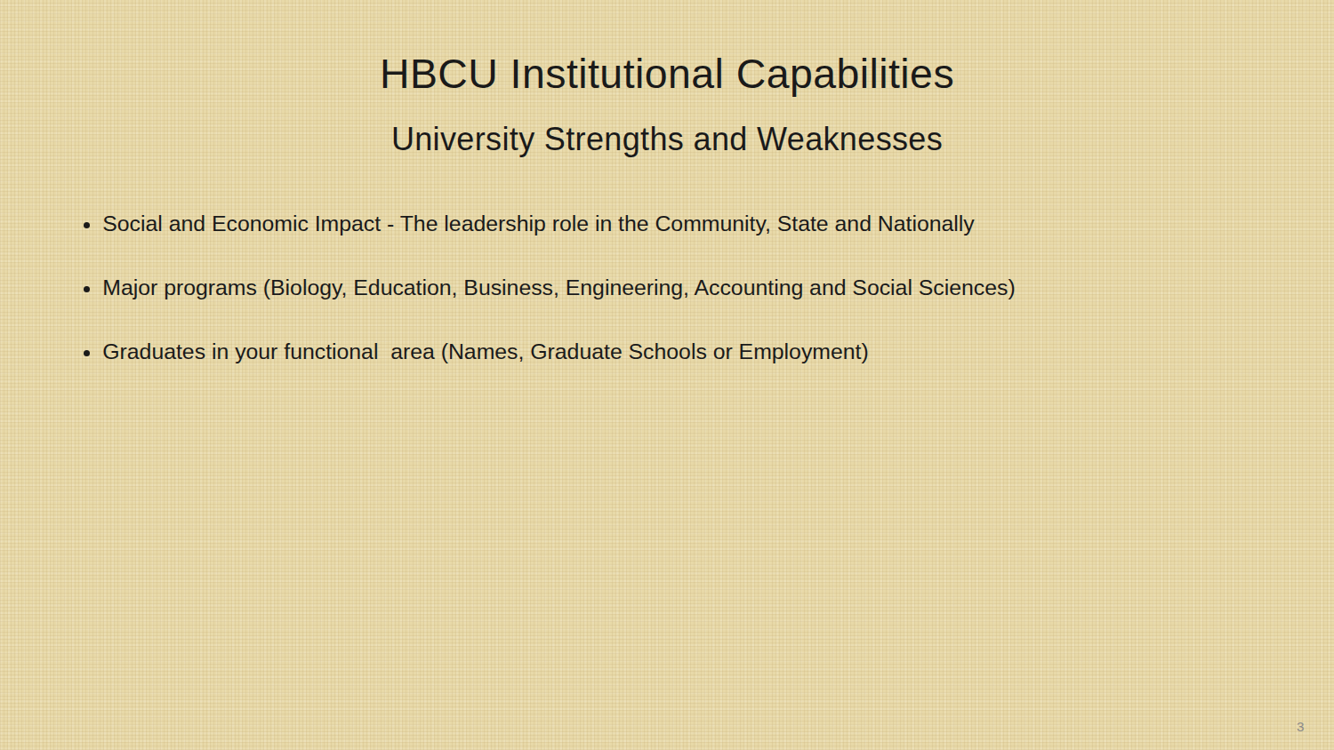HBCU Institutional Capabilities
University Strengths and Weaknesses
Social and Economic Impact - The leadership role in the Community, State and Nationally
Major programs (Biology, Education, Business, Engineering, Accounting and Social Sciences)
Graduates in your functional area (Names, Graduate Schools or Employment)
3